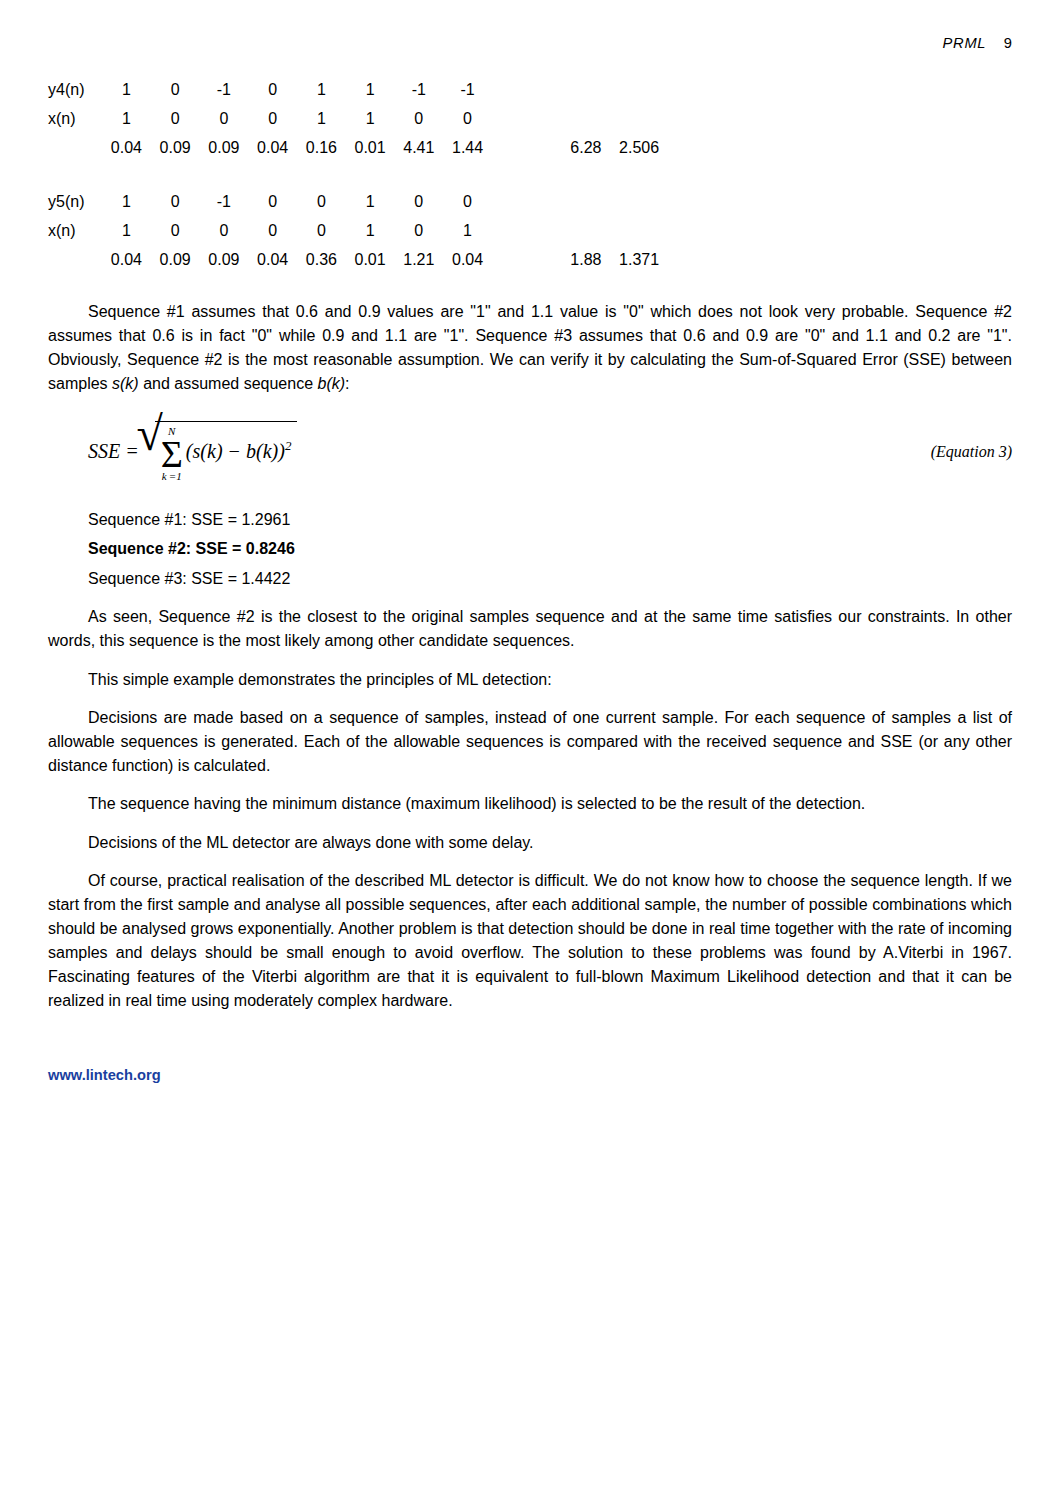PRML 9
| y4(n) | 1 | 0 | -1 | 0 | 1 | 1 | -1 | -1 | | | |
| x(n) | 1 | 0 | 0 | 0 | 1 | 1 | 0 | 0 | | | |
| | 0.04 | 0.09 | 0.09 | 0.04 | 0.16 | 0.01 | 4.41 | 1.44 | | 6.28 | 2.506 |
| y5(n) | 1 | 0 | -1 | 0 | 0 | 1 | 0 | 0 | | | |
| x(n) | 1 | 0 | 0 | 0 | 0 | 1 | 0 | 1 | | | |
| | 0.04 | 0.09 | 0.09 | 0.04 | 0.36 | 0.01 | 1.21 | 0.04 | | 1.88 | 1.371 |
Sequence #1 assumes that 0.6 and 0.9 values are "1" and 1.1 value is "0" which does not look very probable. Sequence #2 assumes that 0.6 is in fact "0" while 0.9 and 1.1 are "1". Sequence #3 assumes that 0.6 and 0.9 are "0" and 1.1 and 0.2 are "1". Obviously, Sequence #2 is the most reasonable assumption. We can verify it by calculating the Sum-of-Squared Error (SSE) between samples s(k) and assumed sequence b(k):
SSE = NΣk =1(s(k) − b(k))2 (Equation 3)
Sequence #1: SSE = 1.2961
Sequence #2: SSE = 0.8246
Sequence #3: SSE = 1.4422
As seen, Sequence #2 is the closest to the original samples sequence and at the same time satisfies our constraints. In other words, this sequence is the most likely among other candidate sequences.
This simple example demonstrates the principles of ML detection:
Decisions are made based on a sequence of samples, instead of one current sample. For each sequence of samples a list of allowable sequences is generated. Each of the allowable sequences is compared with the received sequence and SSE (or any other distance function) is calculated.
The sequence having the minimum distance (maximum likelihood) is selected to be the result of the detection.
Decisions of the ML detector are always done with some delay.
Of course, practical realisation of the described ML detector is difficult. We do not know how to choose the sequence length. If we start from the first sample and analyse all possible sequences, after each additional sample, the number of possible combinations which should be analysed grows exponentially. Another problem is that detection should be done in real time together with the rate of incoming samples and delays should be small enough to avoid overflow. The solution to these problems was found by A.Viterbi in 1967. Fascinating features of the Viterbi algorithm are that it is equivalent to full-blown Maximum Likelihood detection and that it can be realized in real time using moderately complex hardware.
www.lintech.org